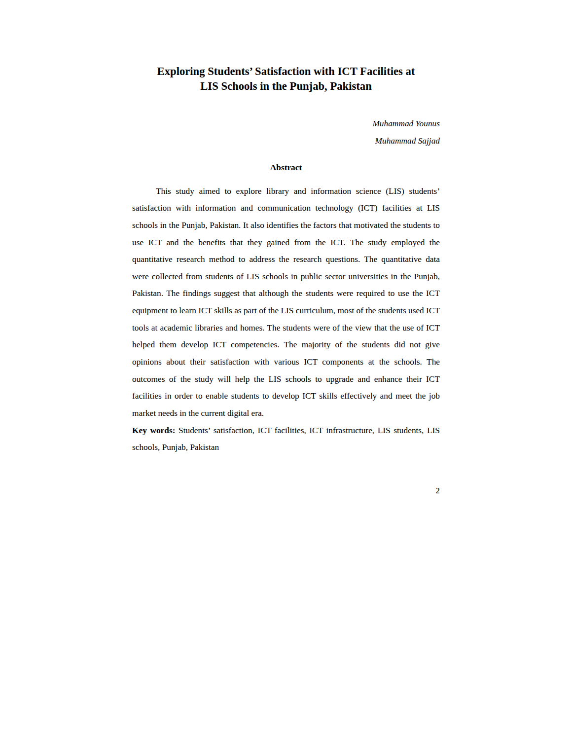Exploring Students’ Satisfaction with ICT Facilities at LIS Schools in the Punjab, Pakistan
Muhammad Younus
Muhammad Sajjad
Abstract
This study aimed to explore library and information science (LIS) students’ satisfaction with information and communication technology (ICT) facilities at LIS schools in the Punjab, Pakistan. It also identifies the factors that motivated the students to use ICT and the benefits that they gained from the ICT. The study employed the quantitative research method to address the research questions. The quantitative data were collected from students of LIS schools in public sector universities in the Punjab, Pakistan. The findings suggest that although the students were required to use the ICT equipment to learn ICT skills as part of the LIS curriculum, most of the students used ICT tools at academic libraries and homes. The students were of the view that the use of ICT helped them develop ICT competencies. The majority of the students did not give opinions about their satisfaction with various ICT components at the schools. The outcomes of the study will help the LIS schools to upgrade and enhance their ICT facilities in order to enable students to develop ICT skills effectively and meet the job market needs in the current digital era.
Key words: Students’ satisfaction, ICT facilities, ICT infrastructure, LIS students, LIS schools, Punjab, Pakistan
2